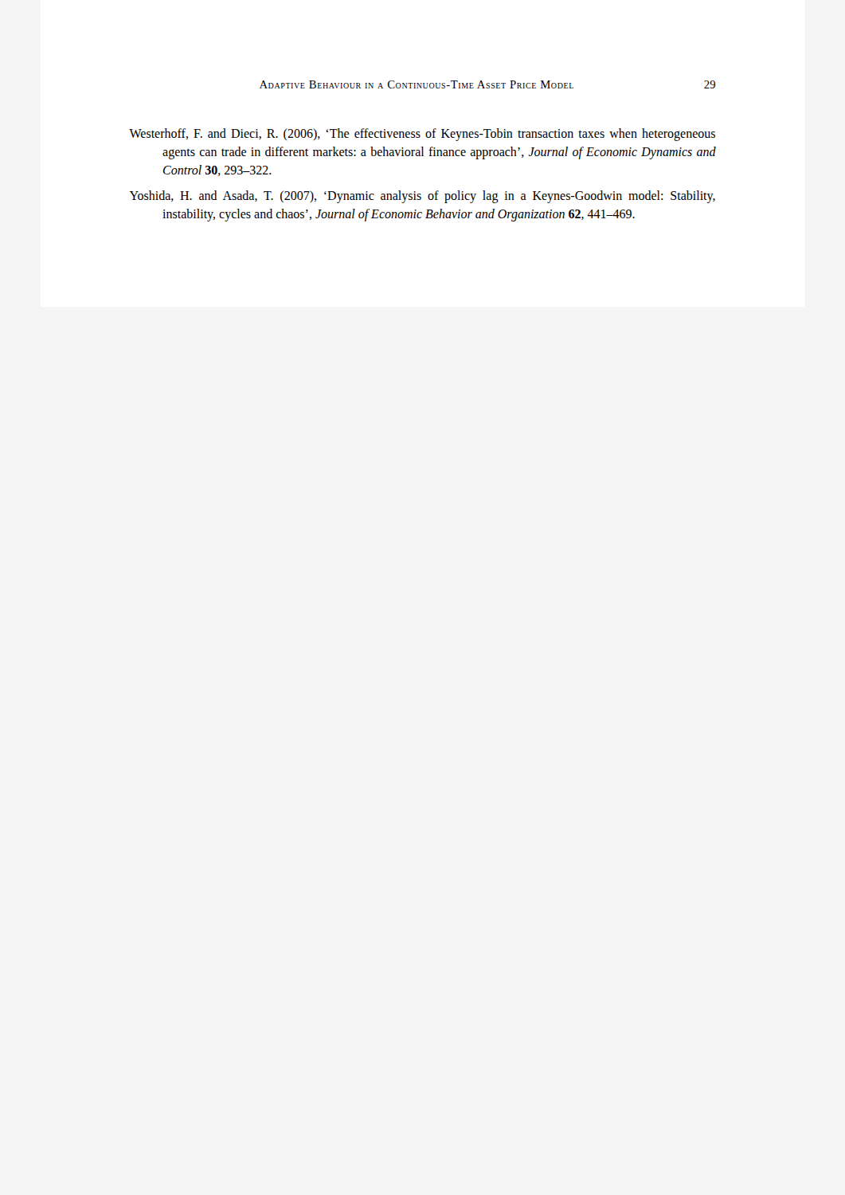Adaptive Behaviour in a Continuous-Time Asset Price Model 29
Westerhoff, F. and Dieci, R. (2006), ‘The effectiveness of Keynes-Tobin transaction taxes when heterogeneous agents can trade in different markets: a behavioral finance approach’, Journal of Economic Dynamics and Control 30, 293–322.
Yoshida, H. and Asada, T. (2007), ‘Dynamic analysis of policy lag in a Keynes-Goodwin model: Stability, instability, cycles and chaos’, Journal of Economic Behavior and Organization 62, 441–469.